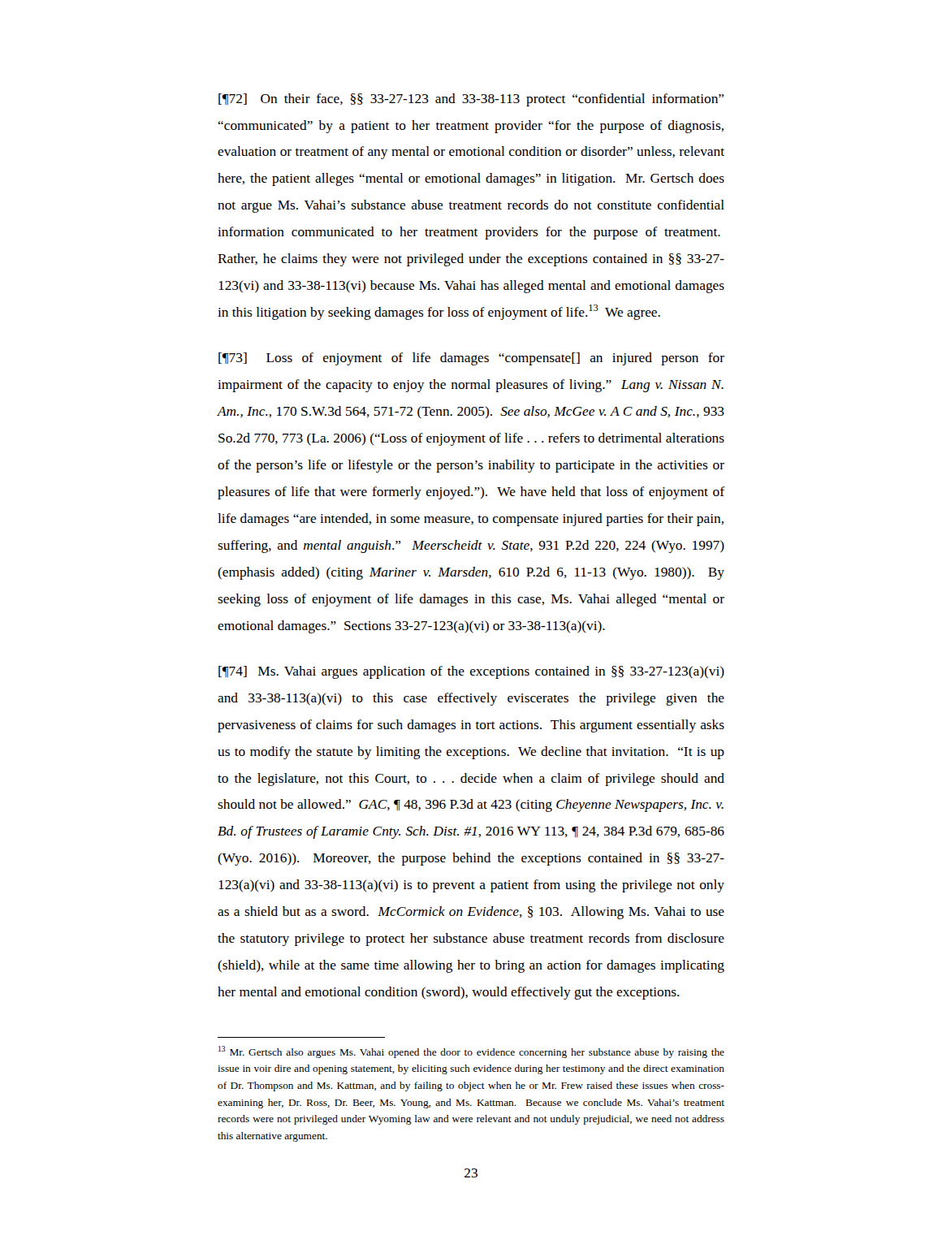[¶72] On their face, §§ 33-27-123 and 33-38-113 protect “confidential information” “communicated” by a patient to her treatment provider “for the purpose of diagnosis, evaluation or treatment of any mental or emotional condition or disorder” unless, relevant here, the patient alleges “mental or emotional damages” in litigation. Mr. Gertsch does not argue Ms. Vahai’s substance abuse treatment records do not constitute confidential information communicated to her treatment providers for the purpose of treatment. Rather, he claims they were not privileged under the exceptions contained in §§ 33-27-123(vi) and 33-38-113(vi) because Ms. Vahai has alleged mental and emotional damages in this litigation by seeking damages for loss of enjoyment of life.13 We agree.
[¶73] Loss of enjoyment of life damages “compensate[] an injured person for impairment of the capacity to enjoy the normal pleasures of living.” Lang v. Nissan N. Am., Inc., 170 S.W.3d 564, 571-72 (Tenn. 2005). See also, McGee v. A C and S, Inc., 933 So.2d 770, 773 (La. 2006) (“Loss of enjoyment of life . . . refers to detrimental alterations of the person’s life or lifestyle or the person’s inability to participate in the activities or pleasures of life that were formerly enjoyed.”). We have held that loss of enjoyment of life damages “are intended, in some measure, to compensate injured parties for their pain, suffering, and mental anguish.” Meerscheidt v. State, 931 P.2d 220, 224 (Wyo. 1997) (emphasis added) (citing Mariner v. Marsden, 610 P.2d 6, 11-13 (Wyo. 1980)). By seeking loss of enjoyment of life damages in this case, Ms. Vahai alleged “mental or emotional damages.” Sections 33-27-123(a)(vi) or 33-38-113(a)(vi).
[¶74] Ms. Vahai argues application of the exceptions contained in §§ 33-27-123(a)(vi) and 33-38-113(a)(vi) to this case effectively eviscerates the privilege given the pervasiveness of claims for such damages in tort actions. This argument essentially asks us to modify the statute by limiting the exceptions. We decline that invitation. “It is up to the legislature, not this Court, to . . . decide when a claim of privilege should and should not be allowed.” GAC, ¶ 48, 396 P.3d at 423 (citing Cheyenne Newspapers, Inc. v. Bd. of Trustees of Laramie Cnty. Sch. Dist. #1, 2016 WY 113, ¶ 24, 384 P.3d 679, 685-86 (Wyo. 2016)). Moreover, the purpose behind the exceptions contained in §§ 33-27-123(a)(vi) and 33-38-113(a)(vi) is to prevent a patient from using the privilege not only as a shield but as a sword. McCormick on Evidence, § 103. Allowing Ms. Vahai to use the statutory privilege to protect her substance abuse treatment records from disclosure (shield), while at the same time allowing her to bring an action for damages implicating her mental and emotional condition (sword), would effectively gut the exceptions.
13 Mr. Gertsch also argues Ms. Vahai opened the door to evidence concerning her substance abuse by raising the issue in voir dire and opening statement, by eliciting such evidence during her testimony and the direct examination of Dr. Thompson and Ms. Kattman, and by failing to object when he or Mr. Frew raised these issues when cross-examining her, Dr. Ross, Dr. Beer, Ms. Young, and Ms. Kattman. Because we conclude Ms. Vahai’s treatment records were not privileged under Wyoming law and were relevant and not unduly prejudicial, we need not address this alternative argument.
23